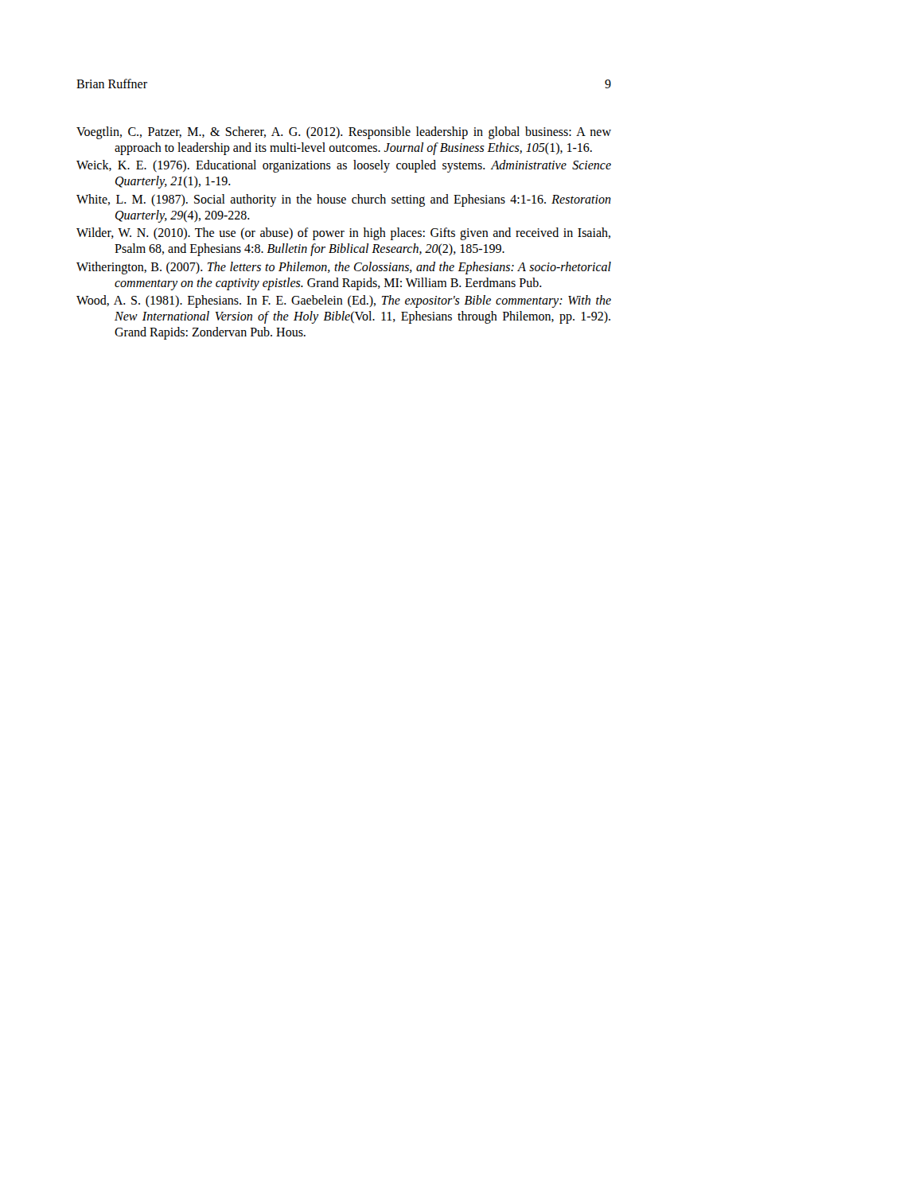Brian Ruffner 9
Voegtlin, C., Patzer, M., & Scherer, A. G. (2012). Responsible leadership in global business: A new approach to leadership and its multi-level outcomes. Journal of Business Ethics, 105(1), 1-16.
Weick, K. E. (1976). Educational organizations as loosely coupled systems. Administrative Science Quarterly, 21(1), 1-19.
White, L. M. (1987). Social authority in the house church setting and Ephesians 4:1-16. Restoration Quarterly, 29(4), 209-228.
Wilder, W. N. (2010). The use (or abuse) of power in high places: Gifts given and received in Isaiah, Psalm 68, and Ephesians 4:8. Bulletin for Biblical Research, 20(2), 185-199.
Witherington, B. (2007). The letters to Philemon, the Colossians, and the Ephesians: A socio-rhetorical commentary on the captivity epistles. Grand Rapids, MI: William B. Eerdmans Pub.
Wood, A. S. (1981). Ephesians. In F. E. Gaebelein (Ed.), The expositor's Bible commentary: With the New International Version of the Holy Bible(Vol. 11, Ephesians through Philemon, pp. 1-92). Grand Rapids: Zondervan Pub. Hous.